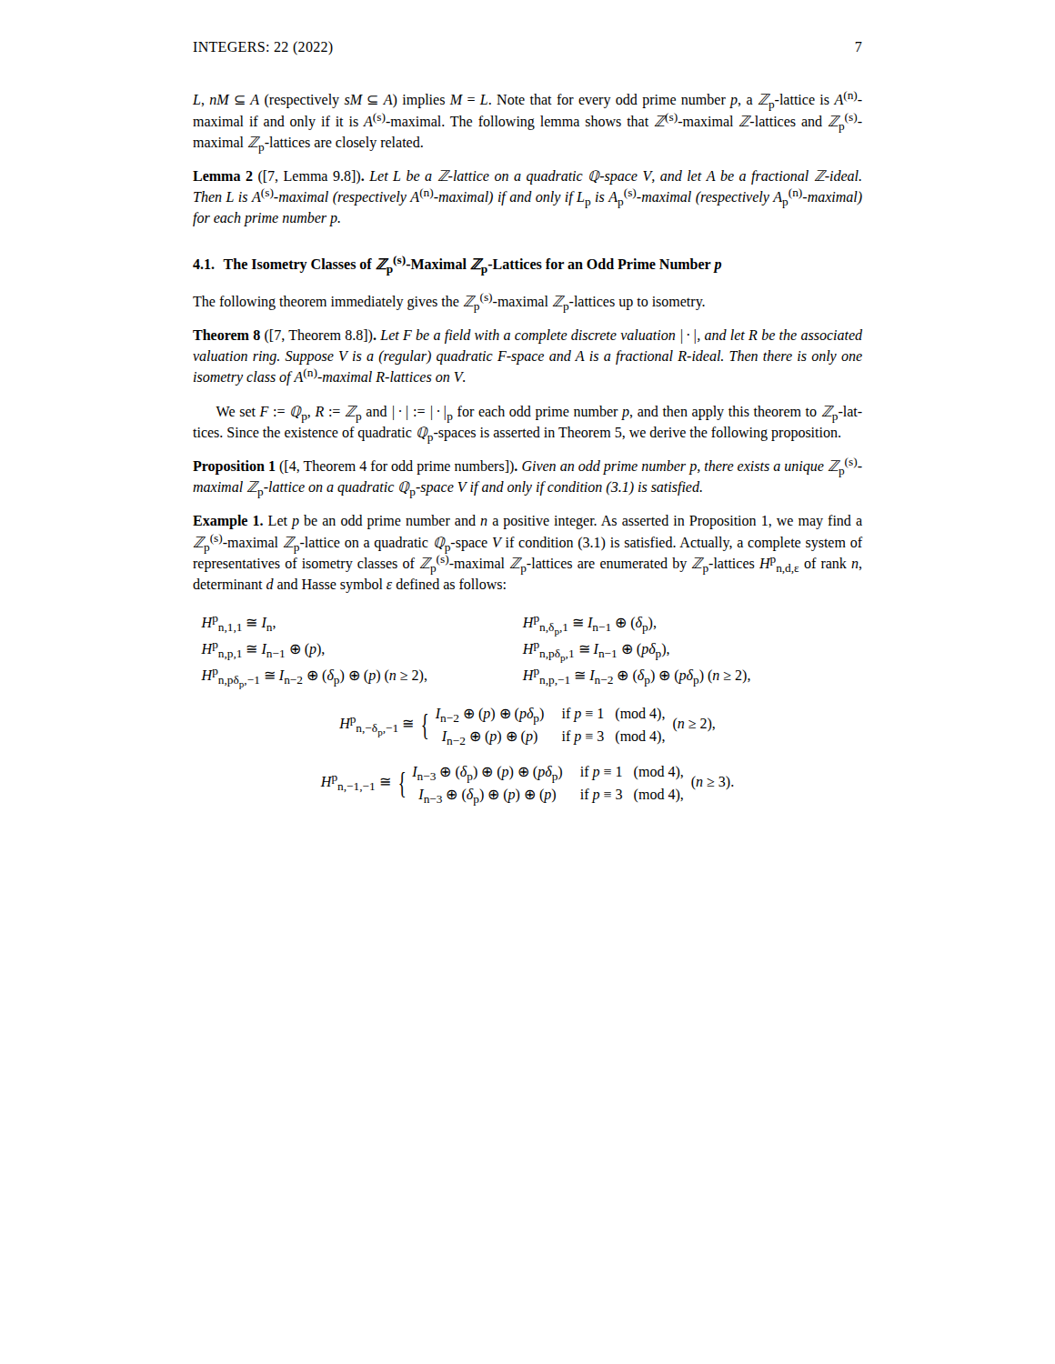INTEGERS: 22 (2022) 7
L, nM ⊆ A (respectively sM ⊆ A) implies M = L. Note that for every odd prime number p, a ℤp-lattice is A(n)-maximal if and only if it is A(s)-maximal. The following lemma shows that ℤ(s)-maximal ℤ-lattices and ℤp(s)-maximal ℤp-lattices are closely related.
Lemma 2 ([7, Lemma 9.8]). Let L be a ℤ-lattice on a quadratic ℚ-space V, and let A be a fractional ℤ-ideal. Then L is A(s)-maximal (respectively A(n)-maximal) if and only if Lp is Ap(s)-maximal (respectively Ap(n)-maximal) for each prime number p.
4.1. The Isometry Classes of ℤp(s)-Maximal ℤp-Lattices for an Odd Prime Number p
The following theorem immediately gives the ℤp(s)-maximal ℤp-lattices up to isometry.
Theorem 8 ([7, Theorem 8.8]). Let F be a field with a complete discrete valuation | · |, and let R be the associated valuation ring. Suppose V is a (regular) quadratic F-space and A is a fractional R-ideal. Then there is only one isometry class of A(n)-maximal R-lattices on V.
We set F := ℚp, R := ℤp and | · | := | · |p for each odd prime number p, and then apply this theorem to ℤp-lattices. Since the existence of quadratic ℚp-spaces is asserted in Theorem 5, we derive the following proposition.
Proposition 1 ([4, Theorem 4 for odd prime numbers]). Given an odd prime number p, there exists a unique ℤp(s)-maximal ℤp-lattice on a quadratic ℚp-space V if and only if condition (3.1) is satisfied.
Example 1. Let p be an odd prime number and n a positive integer. As asserted in Proposition 1, we may find a ℤp(s)-maximal ℤp-lattice on a quadratic ℚp-space V if condition (3.1) is satisfied. Actually, a complete system of representatives of isometry classes of ℤp(s)-maximal ℤp-lattices are enumerated by ℤp-lattices Hpn,d,ε of rank n, determinant d and Hasse symbol ε defined as follows:
| H p n,1,1 ≅ I n , | H p n,δ p ,1 ≅ I n−1 ⊕ ( δ p ), |
| H p n,p,1 ≅ I n−1 ⊕ ( p ), | H p n,pδ p ,1 ≅ I n−1 ⊕ ( pδ p ), |
| H p n,pδ p ,−1 ≅ I n−2 ⊕ ( δ p ) ⊕ ( p ) ( n ≥ 2), | H p n,p,−1 ≅ I n−2 ⊕ ( δ p ) ⊕ ( pδ p ) ( n ≥ 2), |
Hpn,−δp,−1 ≅ { In−2 ⊕ (p) ⊕ (pδp) if p ≡ 1 (mod 4), In−2 ⊕ (p) ⊕ (p) if p ≡ 3 (mod 4), (n ≥ 2),
Hpn,−1,−1 ≅ { In−3 ⊕ (δp) ⊕ (p) ⊕ (pδp) if p ≡ 1 (mod 4), In−3 ⊕ (δp) ⊕ (p) ⊕ (p) if p ≡ 3 (mod 4), (n ≥ 3).